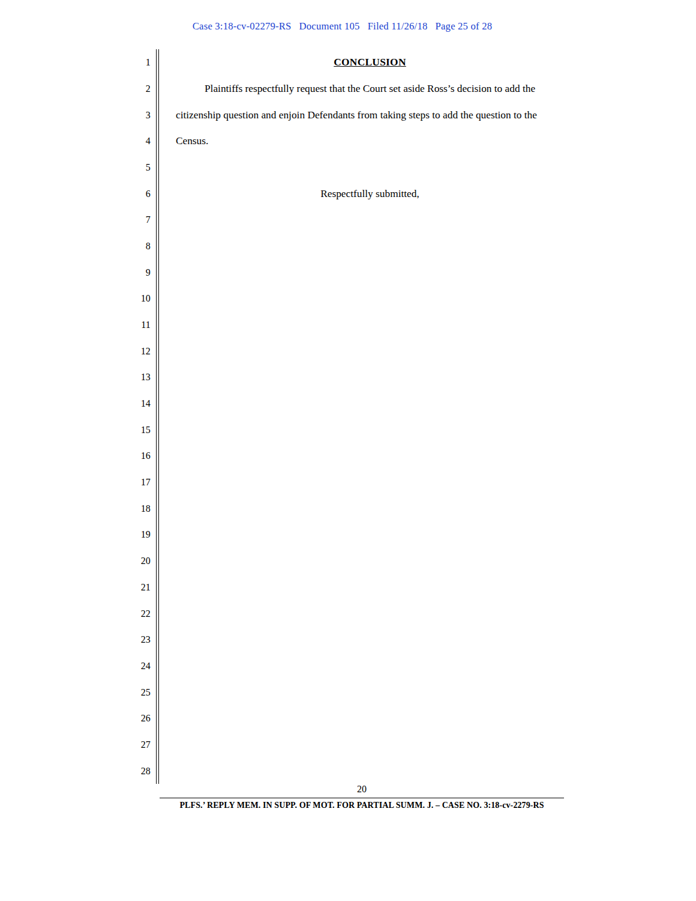Case 3:18-cv-02279-RS Document 105 Filed 11/26/18 Page 25 of 28
1
2
3
4
5
6
7
8
9
10
11
12
13
14
15
16
17
18
19
20
21
22
23
24
25
26
27
28
CONCLUSION
Plaintiffs respectfully request that the Court set aside Ross’s decision to add the
citizenship question and enjoin Defendants from taking steps to add the question to the Census.
Respectfully submitted,
20
PLFS.’ REPLY MEM. IN SUPP. OF MOT. FOR PARTIAL SUMM. J. – CASE NO. 3:18-cv-2279-RS